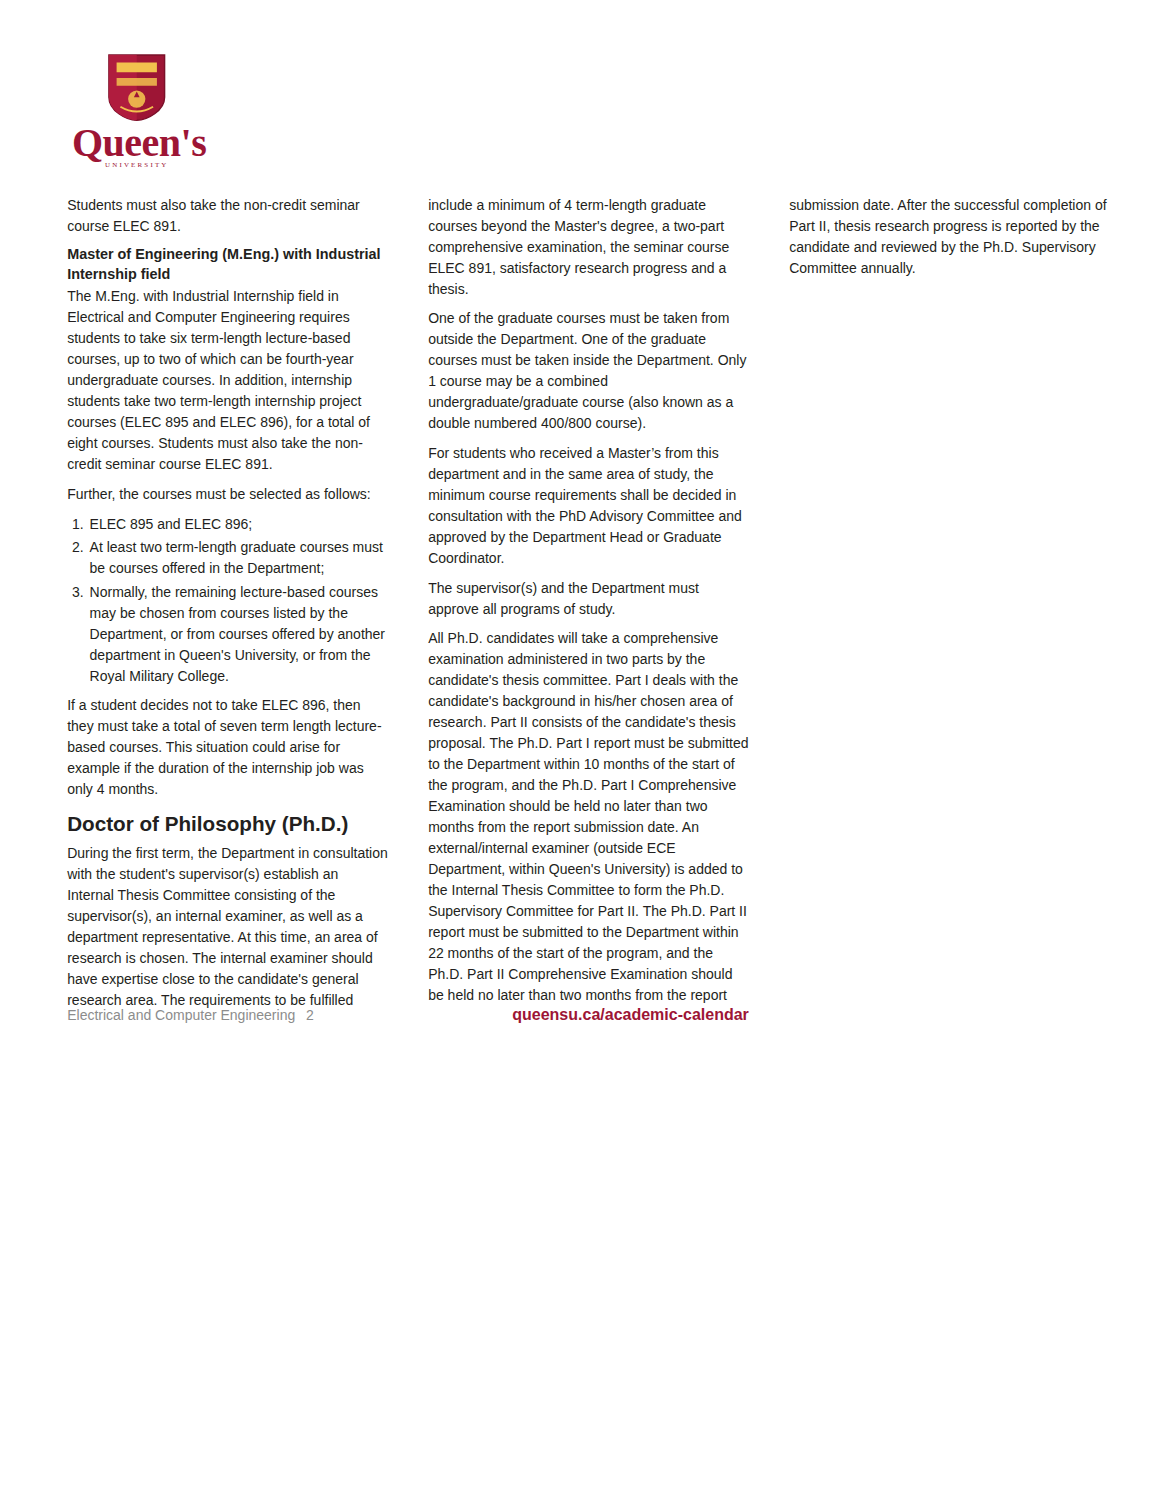Queen'sUNIVERSITY
Students must also take the non-credit seminar course ELEC 891.
Master of Engineering (M.Eng.) with Industrial Internship field
The M.Eng. with Industrial Internship field in Electrical and Computer Engineering requires students to take six term-length lecture-based courses, up to two of which can be fourth-year undergraduate courses. In addition, internship students take two term-length internship project courses (ELEC 895 and ELEC 896), for a total of eight courses. Students must also take the non-credit seminar course ELEC 891.
Further, the courses must be selected as follows:
ELEC 895 and ELEC 896;
At least two term-length graduate courses must be courses offered in the Department;
Normally, the remaining lecture-based courses may be chosen from courses listed by the Department, or from courses offered by another department in Queen's University, or from the Royal Military College.
If a student decides not to take ELEC 896, then they must take a total of seven term length lecture-based courses. This situation could arise for example if the duration of the internship job was only 4 months.
Doctor of Philosophy (Ph.D.)
During the first term, the Department in consultation with the student's supervisor(s) establish an Internal Thesis Committee consisting of the supervisor(s), an internal examiner, as well as a department representative. At this time, an area of research is chosen. The internal examiner should have expertise close to the candidate's general research area. The requirements to be fulfilled include a minimum of 4 term-length graduate courses beyond the Master's degree, a two-part comprehensive examination, the seminar course ELEC 891, satisfactory research progress and a thesis.
One of the graduate courses must be taken from outside the Department. One of the graduate courses must be taken inside the Department. Only 1 course may be a combined undergraduate/graduate course (also known as a double numbered 400/800 course).
For students who received a Master’s from this department and in the same area of study, the minimum course requirements shall be decided in consultation with the PhD Advisory Committee and approved by the Department Head or Graduate Coordinator.
The supervisor(s) and the Department must approve all programs of study.
All Ph.D. candidates will take a comprehensive examination administered in two parts by the candidate's thesis committee. Part I deals with the candidate's background in his/her chosen area of research. Part II consists of the candidate's thesis proposal. The Ph.D. Part I report must be submitted to the Department within 10 months of the start of the program, and the Ph.D. Part I Comprehensive Examination should be held no later than two months from the report submission date. An external/internal examiner (outside ECE Department, within Queen's University) is added to the Internal Thesis Committee to form the Ph.D. Supervisory Committee for Part II. The Ph.D. Part II report must be submitted to the Department within 22 months of the start of the program, and the Ph.D. Part II Comprehensive Examination should be held no later than two months from the report submission date. After the successful completion of Part II, thesis research progress is reported by the candidate and reviewed by the Ph.D. Supervisory Committee annually.
Electrical and Computer Engineering 2
queensu.ca/academic-calendar